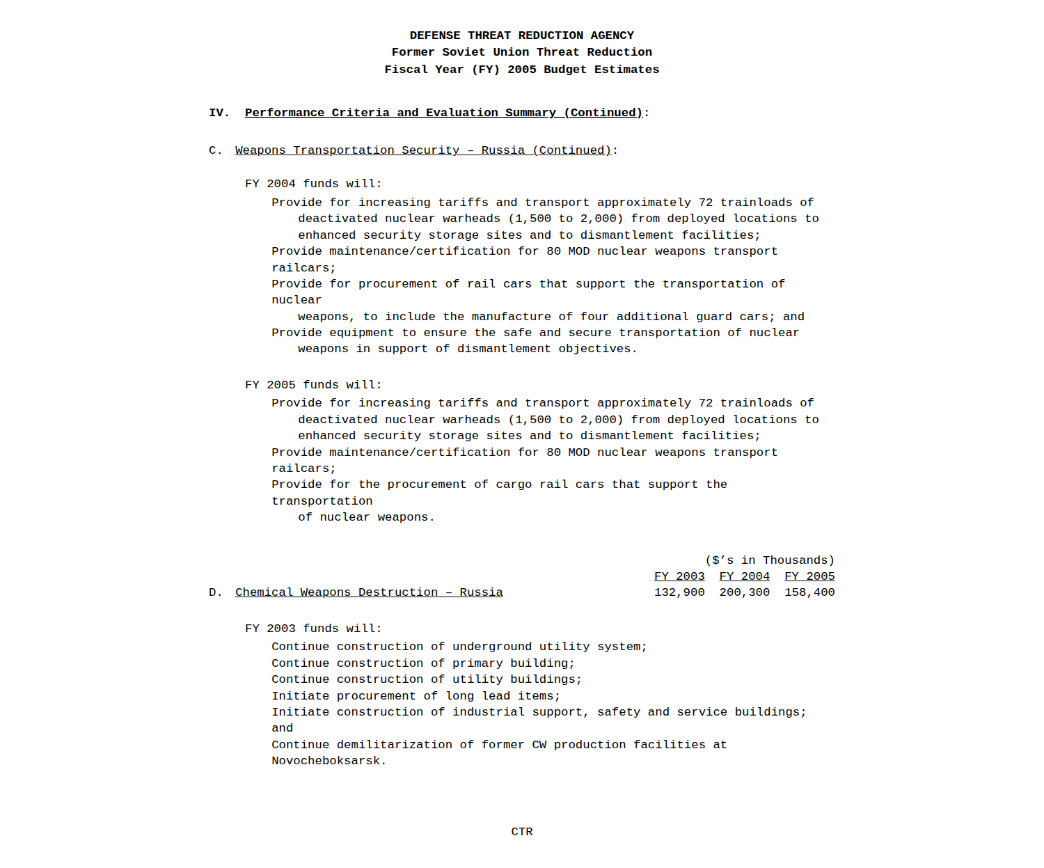DEFENSE THREAT REDUCTION AGENCY
Former Soviet Union Threat Reduction
Fiscal Year (FY) 2005 Budget Estimates
IV. Performance Criteria and Evaluation Summary (Continued):
C. Weapons Transportation Security – Russia (Continued):
FY 2004 funds will:
Provide for increasing tariffs and transport approximately 72 trainloads of deactivated nuclear warheads (1,500 to 2,000) from deployed locations to enhanced security storage sites and to dismantlement facilities;
Provide maintenance/certification for 80 MOD nuclear weapons transport railcars;
Provide for procurement of rail cars that support the transportation of nuclear weapons, to include the manufacture of four additional guard cars; and
Provide equipment to ensure the safe and secure transportation of nuclear weapons in support of dismantlement objectives.
FY 2005 funds will:
Provide for increasing tariffs and transport approximately 72 trainloads of deactivated nuclear warheads (1,500 to 2,000) from deployed locations to enhanced security storage sites and to dismantlement facilities;
Provide maintenance/certification for 80 MOD nuclear weapons transport railcars;
Provide for the procurement of cargo rail cars that support the transportation of nuclear weapons.
($’s in Thousands)
D. Chemical Weapons Destruction – Russia
| FY 2003 | FY 2004 | FY 2005 |
| --- | --- | --- |
| 132,900 | 200,300 | 158,400 |
FY 2003 funds will:
Continue construction of underground utility system;
Continue construction of primary building;
Continue construction of utility buildings;
Initiate procurement of long lead items;
Initiate construction of industrial support, safety and service buildings; and
Continue demilitarization of former CW production facilities at Novocheboksarsk.
CTR